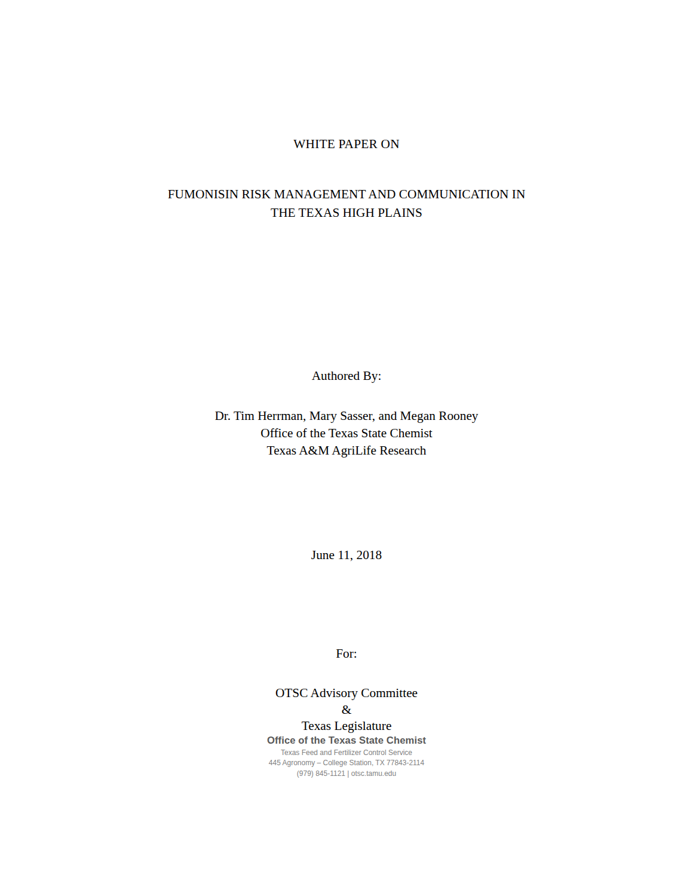WHITE PAPER ON
FUMONISIN RISK MANAGEMENT AND COMMUNICATION IN
THE TEXAS HIGH PLAINS
Authored By:
Dr. Tim Herrman, Mary Sasser, and Megan Rooney
Office of the Texas State Chemist
Texas A&M AgriLife Research
June 11, 2018
For:
OTSC Advisory Committee
&
Texas Legislature
Office of the Texas State Chemist
Texas Feed and Fertilizer Control Service
445 Agronomy – College Station, TX 77843-2114
(979) 845-1121 | otsc.tamu.edu